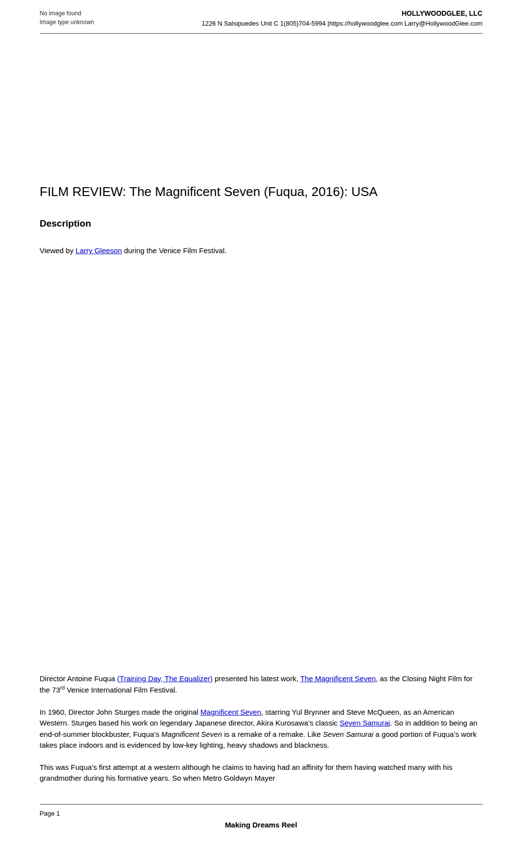No image found
Image type unknown
HOLLYWOODGLEE, LLC
1226 N Salsipuedes Unit C 1(805)704-5994 |https://hollywoodglee.com Larry@HollywoodGlee.com
FILM REVIEW: The Magnificent Seven (Fuqua, 2016): USA
Description
Viewed by Larry Gleeson during the Venice Film Festival.
Director Antoine Fuqua (Training Day, The Equalizer) presented his latest work, The Magnificent Seven, as the Closing Night Film for the 73rd Venice International Film Festival.
In 1960, Director John Sturges made the original Magnificent Seven, starring Yul Brynner and Steve McQueen, as an American Western. Sturges based his work on legendary Japanese director, Akira Kurosawa’s classic Seven Samurai. So in addition to being an end-of-summer blockbuster, Fuqua’s Magnificent Seven is a remake of a remake. Like Seven Samurai a good portion of Fuqua’s work takes place indoors and is evidenced by low-key lighting, heavy shadows and blackness.
This was Fuqua’s first attempt at a western although he claims to having had an affinity for them having watched many with his grandmother during his formative years. So when Metro Goldwyn Mayer
Page 1
Making Dreams Reel